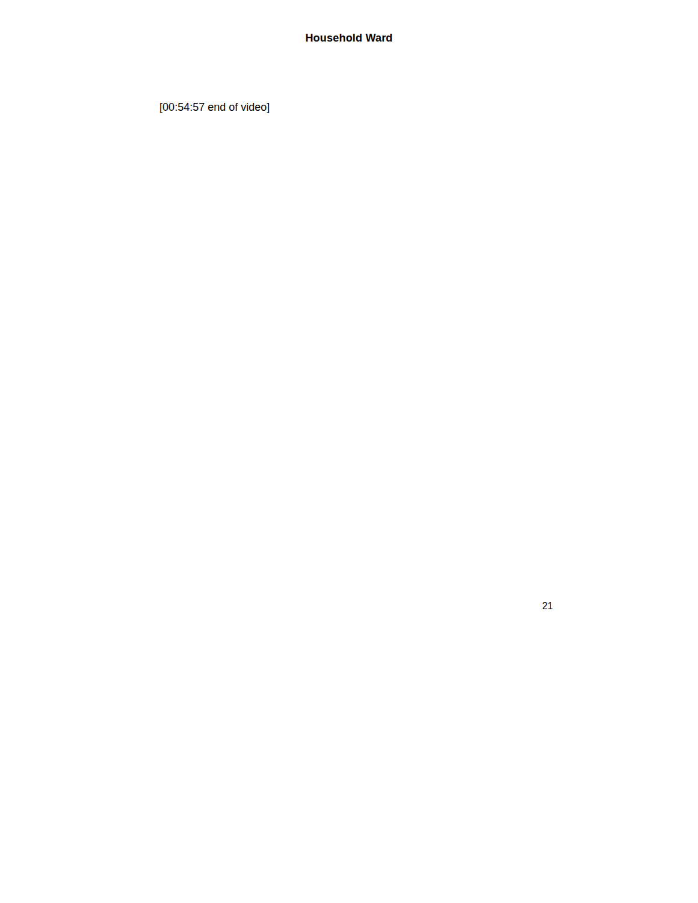Household Ward
[00:54:57 end of video]
21